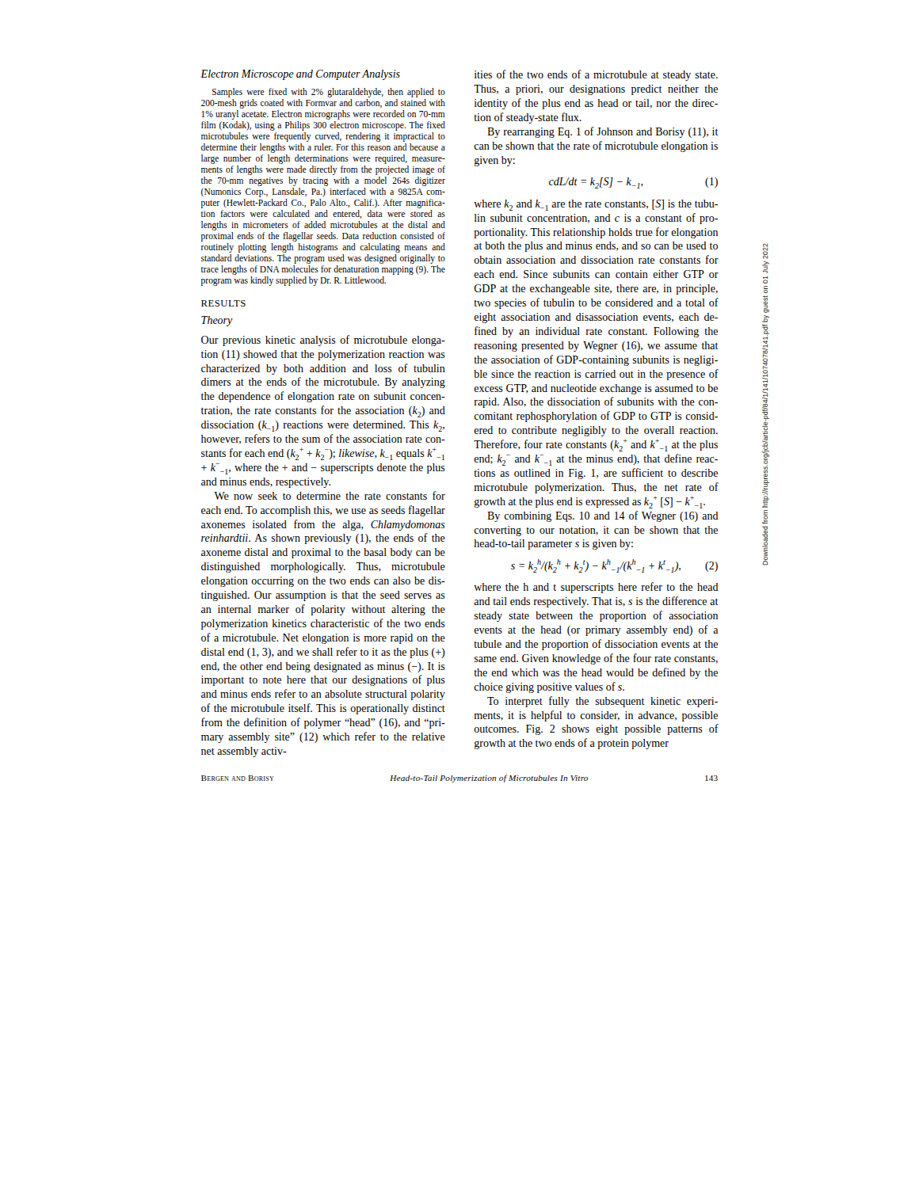Downloaded from http://rupress.org/jcb/article-pdf/84/1/141/1074078/141.pdf by guest on 01 July 2022
Electron Microscope and Computer Analysis
Samples were fixed with 2% glutaraldehyde, then applied to 200-mesh grids coated with Formvar and carbon, and stained with 1% uranyl acetate. Electron micrographs were recorded on 70-mm film (Kodak), using a Philips 300 electron microscope. The fixed microtubules were frequently curved, rendering it impractical to determine their lengths with a ruler. For this reason and because a large number of length determinations were required, measurements of lengths were made directly from the projected image of the 70-mm negatives by tracing with a model 264s digitizer (Numonics Corp., Lansdale, Pa.) interfaced with a 9825A computer (Hewlett-Packard Co., Palo Alto., Calif.). After magnification factors were calculated and entered, data were stored as lengths in micrometers of added microtubules at the distal and proximal ends of the flagellar seeds. Data reduction consisted of routinely plotting length histograms and calculating means and standard deviations. The program used was designed originally to trace lengths of DNA molecules for denaturation mapping (9). The program was kindly supplied by Dr. R. Littlewood.
RESULTS
Theory
Our previous kinetic analysis of microtubule elongation (11) showed that the polymerization reaction was characterized by both addition and loss of tubulin dimers at the ends of the microtubule. By analyzing the dependence of elongation rate on subunit concentration, the rate constants for the association (k2) and dissociation (k−1) reactions were determined. This k2, however, refers to the sum of the association rate constants for each end (k2+ + k2−); likewise, k−1 equals k+−1 + k−−1, where the + and − superscripts denote the plus and minus ends, respectively.
We now seek to determine the rate constants for each end. To accomplish this, we use as seeds flagellar axonemes isolated from the alga, Chlamydomonas reinhardtii. As shown previously (1), the ends of the axoneme distal and proximal to the basal body can be distinguished morphologically. Thus, microtubule elongation occurring on the two ends can also be distinguished. Our assumption is that the seed serves as an internal marker of polarity without altering the polymerization kinetics characteristic of the two ends of a microtubule. Net elongation is more rapid on the distal end (1, 3), and we shall refer to it as the plus (+) end, the other end being designated as minus (−). It is important to note here that our designations of plus and minus ends refer to an absolute structural polarity of the microtubule itself. This is operationally distinct from the definition of polymer “head” (16), and “primary assembly site” (12) which refer to the relative net assembly activ-
ities of the two ends of a microtubule at steady state. Thus, a priori, our designations predict neither the identity of the plus end as head or tail, nor the direction of steady-state flux.
By rearranging Eq. 1 of Johnson and Borisy (11), it can be shown that the rate of microtubule elongation is given by:
cdL/dt = k2[S] − k−1, (1)
where k2 and k−1 are the rate constants, [S] is the tubulin subunit concentration, and c is a constant of proportionality. This relationship holds true for elongation at both the plus and minus ends, and so can be used to obtain association and dissociation rate constants for each end. Since subunits can contain either GTP or GDP at the exchangeable site, there are, in principle, two species of tubulin to be considered and a total of eight association and disassociation events, each defined by an individual rate constant. Following the reasoning presented by Wegner (16), we assume that the association of GDP-containing subunits is negligible since the reaction is carried out in the presence of excess GTP, and nucleotide exchange is assumed to be rapid. Also, the dissociation of subunits with the concomitant rephosphorylation of GDP to GTP is considered to contribute negligibly to the overall reaction. Therefore, four rate constants (k2+ and k+−1 at the plus end; k2− and k−−1 at the minus end), that define reactions as outlined in Fig. 1, are sufficient to describe microtubule polymerization. Thus, the net rate of growth at the plus end is expressed as k2+ [S] − k+−1.
By combining Eqs. 10 and 14 of Wegner (16) and converting to our notation, it can be shown that the head-to-tail parameter s is given by:
s = k2h/(k2h + k2t) − kh−1/(kh−1 + kt−1), (2)
where the h and t superscripts here refer to the head and tail ends respectively. That is, s is the difference at steady state between the proportion of association events at the head (or primary assembly end) of a tubule and the proportion of dissociation events at the same end. Given knowledge of the four rate constants, the end which was the head would be defined by the choice giving positive values of s.
To interpret fully the subsequent kinetic experiments, it is helpful to consider, in advance, possible outcomes. Fig. 2 shows eight possible patterns of growth at the two ends of a protein polymer
Bergen and Borisy Head-to-Tail Polymerization of Microtubules In Vitro 143